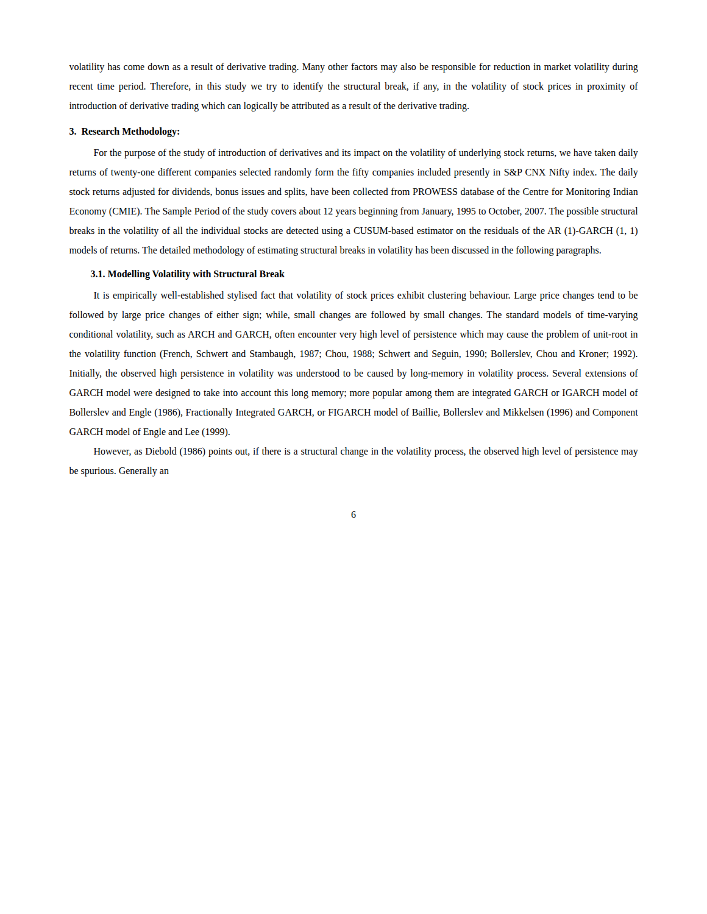volatility has come down as a result of derivative trading. Many other factors may also be responsible for reduction in market volatility during recent time period. Therefore, in this study we try to identify the structural break, if any, in the volatility of stock prices in proximity of introduction of derivative trading which can logically be attributed as a result of the derivative trading.
3. Research Methodology:
For the purpose of the study of introduction of derivatives and its impact on the volatility of underlying stock returns, we have taken daily returns of twenty-one different companies selected randomly form the fifty companies included presently in S&P CNX Nifty index. The daily stock returns adjusted for dividends, bonus issues and splits, have been collected from PROWESS database of the Centre for Monitoring Indian Economy (CMIE). The Sample Period of the study covers about 12 years beginning from January, 1995 to October, 2007. The possible structural breaks in the volatility of all the individual stocks are detected using a CUSUM-based estimator on the residuals of the AR (1)-GARCH (1, 1) models of returns. The detailed methodology of estimating structural breaks in volatility has been discussed in the following paragraphs.
3.1. Modelling Volatility with Structural Break
It is empirically well-established stylised fact that volatility of stock prices exhibit clustering behaviour. Large price changes tend to be followed by large price changes of either sign; while, small changes are followed by small changes. The standard models of time-varying conditional volatility, such as ARCH and GARCH, often encounter very high level of persistence which may cause the problem of unit-root in the volatility function (French, Schwert and Stambaugh, 1987; Chou, 1988; Schwert and Seguin, 1990; Bollerslev, Chou and Kroner; 1992). Initially, the observed high persistence in volatility was understood to be caused by long-memory in volatility process. Several extensions of GARCH model were designed to take into account this long memory; more popular among them are integrated GARCH or IGARCH model of Bollerslev and Engle (1986), Fractionally Integrated GARCH, or FIGARCH model of Baillie, Bollerslev and Mikkelsen (1996) and Component GARCH model of Engle and Lee (1999).
However, as Diebold (1986) points out, if there is a structural change in the volatility process, the observed high level of persistence may be spurious. Generally an
6